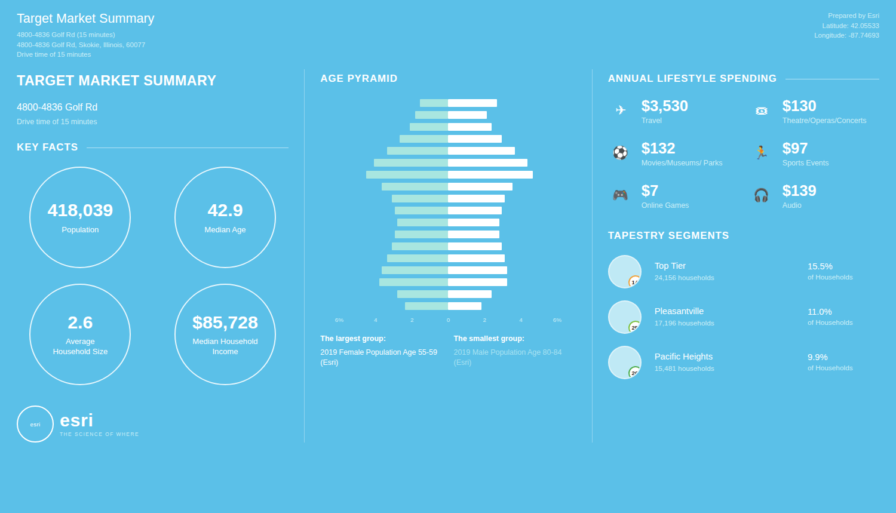Target Market Summary
4800-4836 Golf Rd (15 minutes)
4800-4836 Golf Rd, Skokie, Illinois, 60077
Drive time of 15 minutes
Prepared by Esri
Latitude: 42.05533
Longitude: -87.74693
Target Market Summary
4800-4836 Golf Rd
Drive time of 15 minutes
Key Facts
418,039 Population
42.9 Median Age
2.6 Average
Household Size
$85,728 Median Household
Income
esri
esri
THE SCIENCE OF WHERE
Age Pyramid
6% 420246%
The largest group: 2019 Female Population Age 55-59 (Esri)
The smallest group: 2019 Male Population Age 80-84 (Esri)
Annual Lifestyle Spending
✈
$3,530
Travel
🎟
$130
Theatre/Operas/Concerts
⚽
$132
Movies/Museums/ Parks
🏃
$97
Sports Events
🎮
$7
Online Games
🎧
$139
Audio
Tapestry Segments
1A
Top Tier 24,156 households
15.5% of Households
2B
Pleasantville 17,196 households
11.0% of Households
2C
Pacific Heights 15,481 households
9.9% of Households